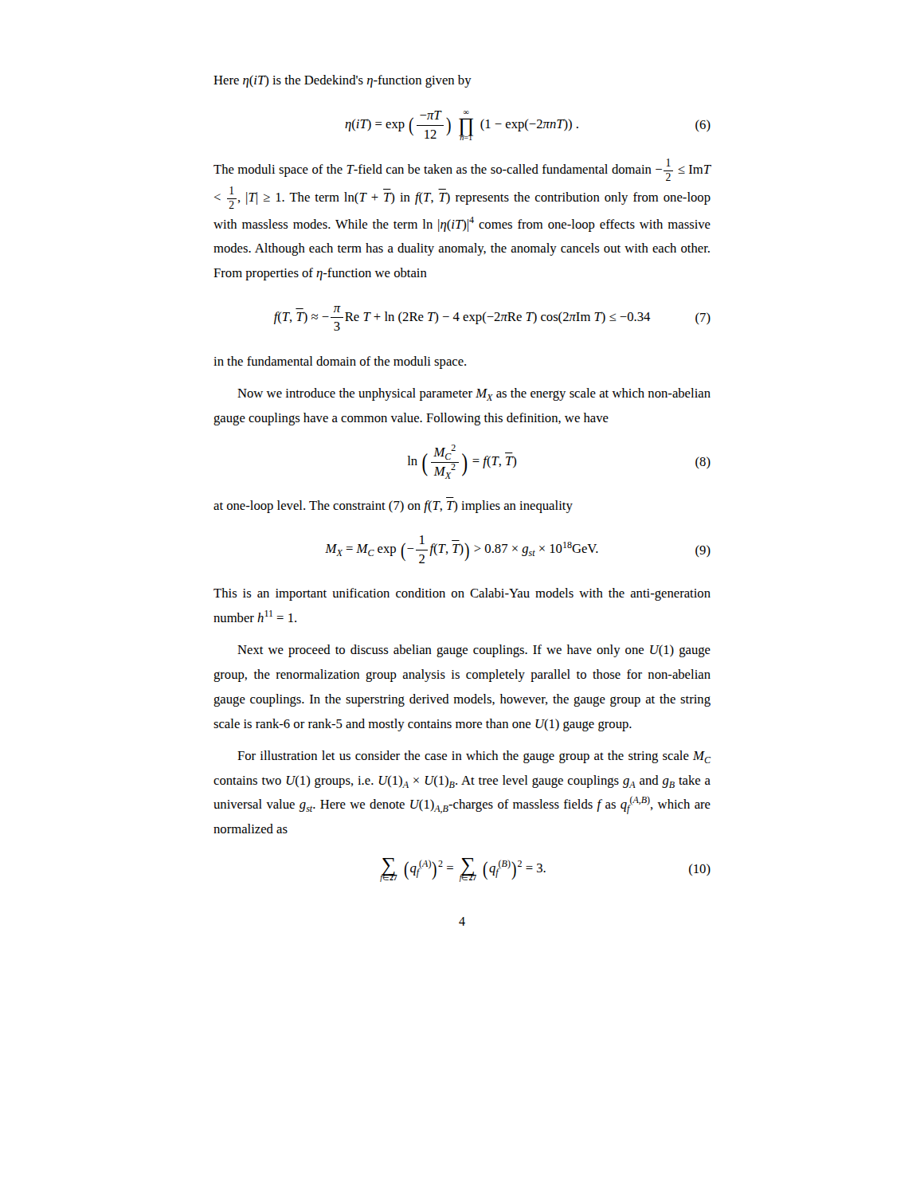Here η(iT) is the Dedekind's η-function given by
η(iT) = exp (−πT 12) ∞∏n=1 (1 − exp(−2πnT)) . (6)
The moduli space of the T-field can be taken as the so-called fundamental domain −12 ≤ ImT < 12, |T| ≥ 1. The term ln(T + T) in f(T, T) represents the contribution only from one-loop with massless modes. While the term ln |η(iT)|4 comes from one-loop effects with massive modes. Although each term has a duality anomaly, the anomaly cancels out with each other. From properties of η-function we obtain
f(T, T) ≈ −π 3 Re T + ln (2Re T) − 4 exp(−2π Re T) cos(2π Im T) ≤ −0.34 (7)
in the fundamental domain of the moduli space.
Now we introduce the unphysical parameter MX as the energy scale at which non-abelian gauge couplings have a common value. Following this definition, we have
ln (MC2 MX2) = f(T, T) (8)
at one-loop level. The constraint (7) on f(T, T) implies an inequality
MX = MC exp (−12 f(T, T)) > 0.87 × gst × 1018GeV. (9)
This is an important unification condition on Calabi-Yau models with the anti-generation number h11 = 1.
Next we proceed to discuss abelian gauge couplings. If we have only one U(1) gauge group, the renormalization group analysis is completely parallel to those for non-abelian gauge couplings. In the superstring derived models, however, the gauge group at the string scale is rank-6 or rank-5 and mostly contains more than one U(1) gauge group.
For illustration let us consider the case in which the gauge group at the string scale MC contains two U(1) groups, i.e. U(1)A × U(1)B. At tree level gauge couplings gA and gB take a universal value gst. Here we denote U(1)A,B-charges of massless fields f as qf(A,B), which are normalized as
∑f∈27 (qf(A))2 = ∑f∈27 (qf(B))2 = 3. (10)
4